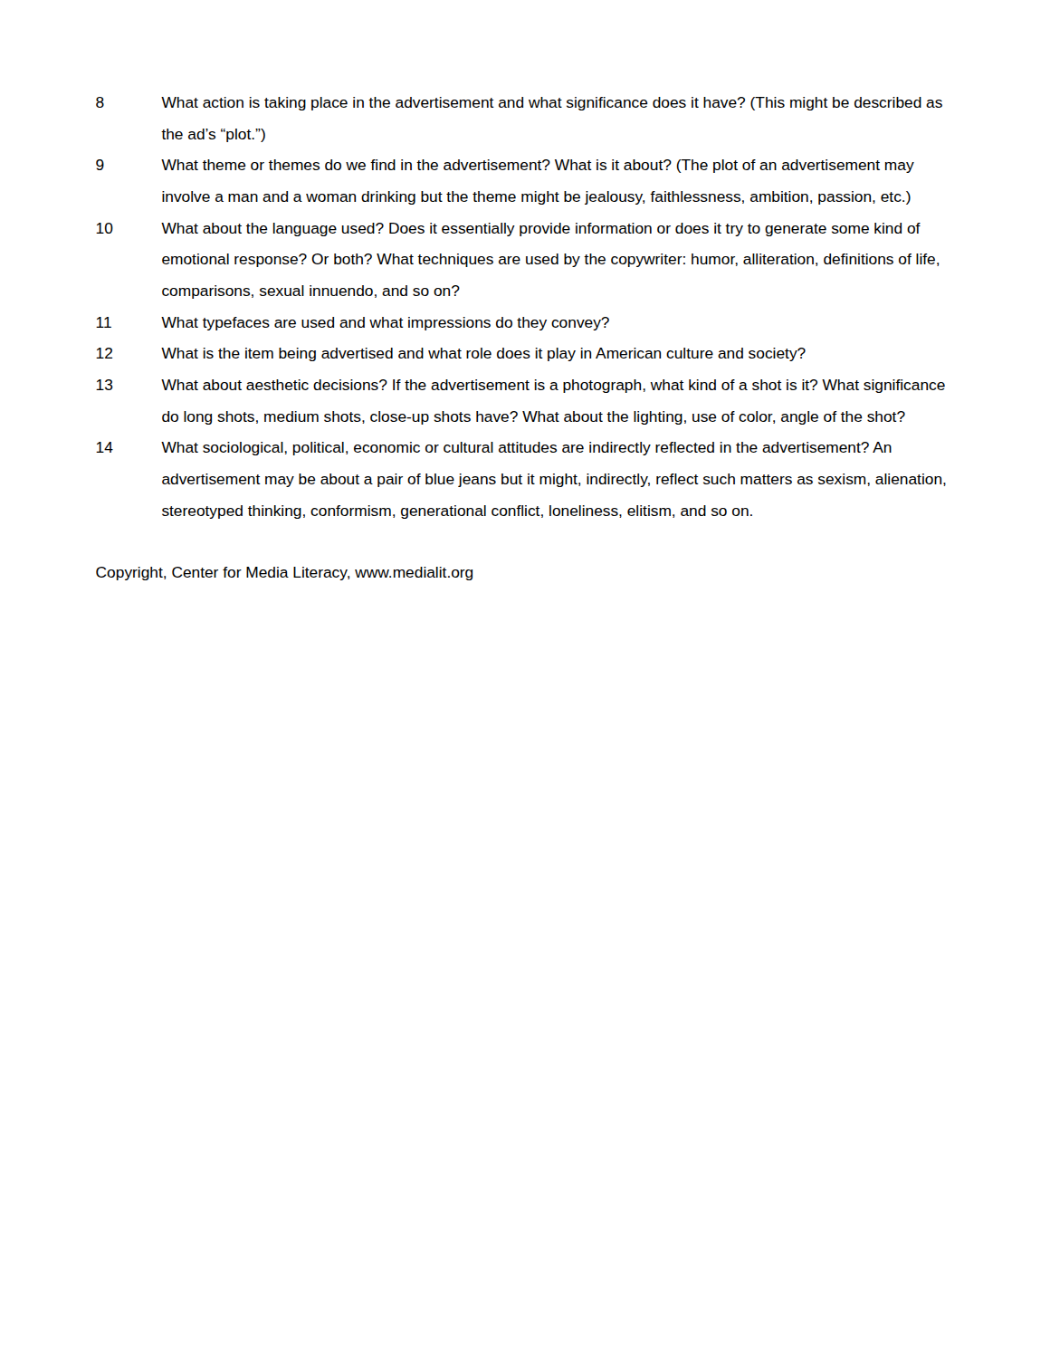8 What action is taking place in the advertisement and what significance does it have? (This might be described as the ad’s “plot.”)
9 What theme or themes do we find in the advertisement? What is it about? (The plot of an advertisement may involve a man and a woman drinking but the theme might be jealousy, faithlessness, ambition, passion, etc.)
10 What about the language used? Does it essentially provide information or does it try to generate some kind of emotional response? Or both? What techniques are used by the copywriter: humor, alliteration, definitions of life, comparisons, sexual innuendo, and so on?
11 What typefaces are used and what impressions do they convey?
12 What is the item being advertised and what role does it play in American culture and society?
13 What about aesthetic decisions? If the advertisement is a photograph, what kind of a shot is it? What significance do long shots, medium shots, close-up shots have? What about the lighting, use of color, angle of the shot?
14 What sociological, political, economic or cultural attitudes are indirectly reflected in the advertisement? An advertisement may be about a pair of blue jeans but it might, indirectly, reflect such matters as sexism, alienation, stereotyped thinking, conformism, generational conflict, loneliness, elitism, and so on.
Copyright, Center for Media Literacy, www.medialit.org